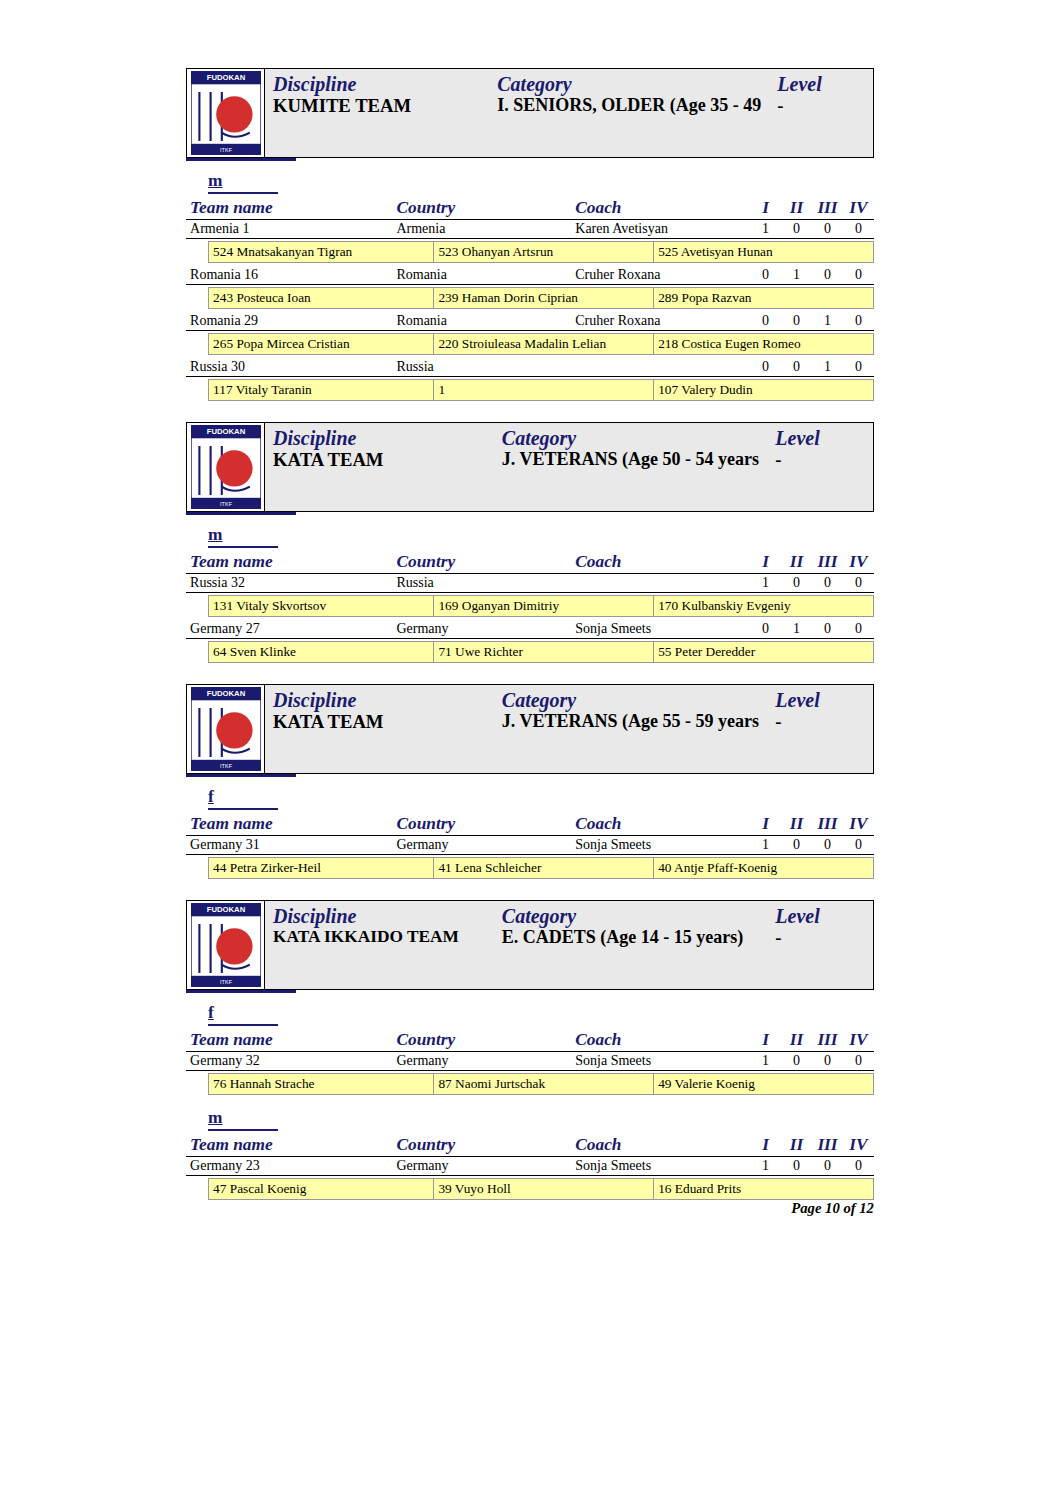FUDOKAN ITKF
Discipline
KUMITE TEAM
Category
I. SENIORS, OLDER (Age 35 - 49
Level
-
m
| Team name | Country | Coach | I | II | III | IV |
| --- | --- | --- | --- | --- | --- | --- |
| Armenia 1 | Armenia | Karen Avetisyan | 1 | 0 | 0 | 0 |
| 524 Mnatsakanyan Tigran 523 Ohanyan Artsrun 525 Avetisyan Hunan |
| Romania 16 | Romania | Cruher Roxana | 0 | 1 | 0 | 0 |
| 243 Posteuca Ioan 239 Haman Dorin Ciprian 289 Popa Razvan |
| Romania 29 | Romania | Cruher Roxana | 0 | 0 | 1 | 0 |
| 265 Popa Mircea Cristian 220 Stroiuleasa Madalin Lelian 218 Costica Eugen Romeo |
| Russia 30 | Russia | | 0 | 0 | 1 | 0 |
| 117 Vitaly Taranin 1 107 Valery Dudin |
FUDOKAN ITKF
Discipline
KATA TEAM
Category
J. VETERANS (Age 50 - 54 years
Level
-
m
| Team name | Country | Coach | I | II | III | IV |
| --- | --- | --- | --- | --- | --- | --- |
| Russia 32 | Russia | | 1 | 0 | 0 | 0 |
| 131 Vitaly Skvortsov 169 Oganyan Dimitriy 170 Kulbanskiy Evgeniy |
| Germany 27 | Germany | Sonja Smeets | 0 | 1 | 0 | 0 |
| 64 Sven Klinke 71 Uwe Richter 55 Peter Deredder |
FUDOKAN ITKF
Discipline
KATA TEAM
Category
J. VETERANS (Age 55 - 59 years
Level
-
f
| Team name | Country | Coach | I | II | III | IV |
| --- | --- | --- | --- | --- | --- | --- |
| Germany 31 | Germany | Sonja Smeets | 1 | 0 | 0 | 0 |
| 44 Petra Zirker-Heil 41 Lena Schleicher 40 Antje Pfaff-Koenig |
FUDOKAN ITKF
Discipline
KATA IKKAIDO TEAM
Category
E. CADETS (Age 14 - 15 years)
Level
-
f
| Team name | Country | Coach | I | II | III | IV |
| --- | --- | --- | --- | --- | --- | --- |
| Germany 32 | Germany | Sonja Smeets | 1 | 0 | 0 | 0 |
| 76 Hannah Strache 87 Naomi Jurtschak 49 Valerie Koenig |
m
| Team name | Country | Coach | I | II | III | IV |
| --- | --- | --- | --- | --- | --- | --- |
| Germany 23 | Germany | Sonja Smeets | 1 | 0 | 0 | 0 |
| 47 Pascal Koenig 39 Vuyo Holl 16 Eduard Prits |
Page 10 of 12